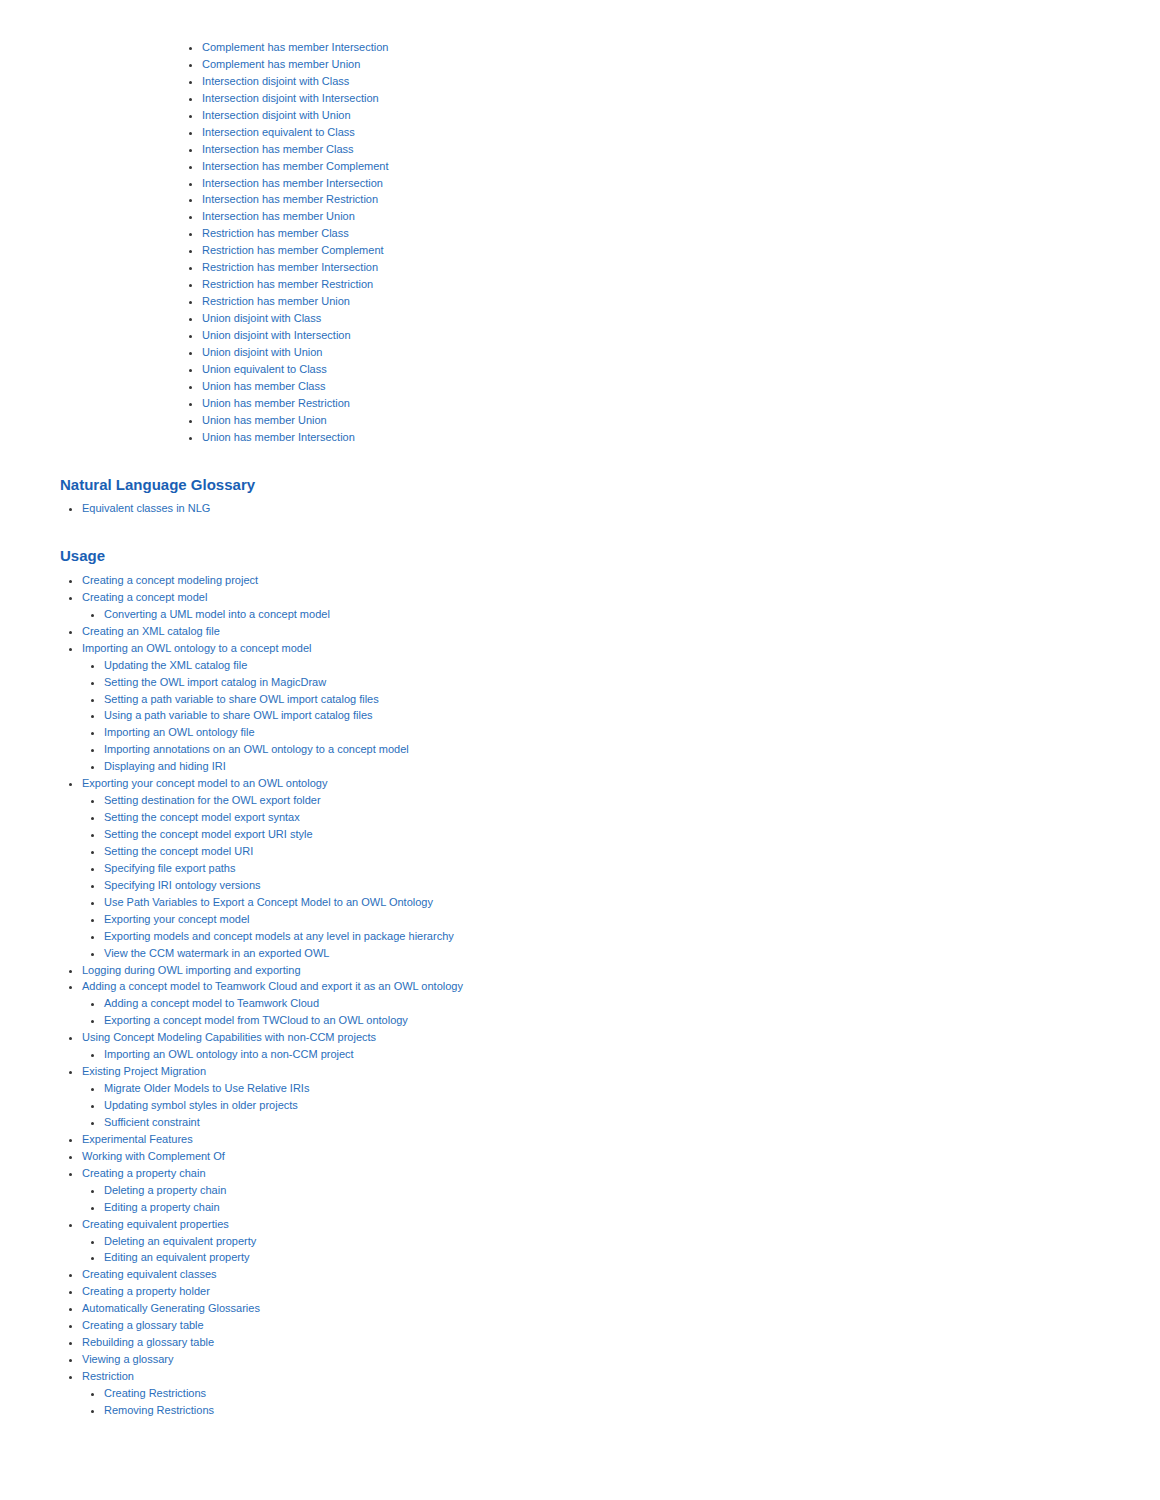Complement has member Intersection
Complement has member Union
Intersection disjoint with Class
Intersection disjoint with Intersection
Intersection disjoint with Union
Intersection equivalent to Class
Intersection has member Class
Intersection has member Complement
Intersection has member Intersection
Intersection has member Restriction
Intersection has member Union
Restriction has member Class
Restriction has member Complement
Restriction has member Intersection
Restriction has member Restriction
Restriction has member Union
Union disjoint with Class
Union disjoint with Intersection
Union disjoint with Union
Union equivalent to Class
Union has member Class
Union has member Restriction
Union has member Union
Union has member Intersection
Natural Language Glossary
Equivalent classes in NLG
Usage
Creating a concept modeling project
Creating a concept model
Converting a UML model into a concept model
Creating an XML catalog file
Importing an OWL ontology to a concept model
Updating the XML catalog file
Setting the OWL import catalog in MagicDraw
Setting a path variable to share OWL import catalog files
Using a path variable to share OWL import catalog files
Importing an OWL ontology file
Importing annotations on an OWL ontology to a concept model
Displaying and hiding IRI
Exporting your concept model to an OWL ontology
Setting destination for the OWL export folder
Setting the concept model export syntax
Setting the concept model export URI style
Setting the concept model URI
Specifying file export paths
Specifying IRI ontology versions
Use Path Variables to Export a Concept Model to an OWL Ontology
Exporting your concept model
Exporting models and concept models at any level in package hierarchy
View the CCM watermark in an exported OWL
Logging during OWL importing and exporting
Adding a concept model to Teamwork Cloud and export it as an OWL ontology
Adding a concept model to Teamwork Cloud
Exporting a concept model from TWCloud to an OWL ontology
Using Concept Modeling Capabilities with non-CCM projects
Importing an OWL ontology into a non-CCM project
Existing Project Migration
Migrate Older Models to Use Relative IRIs
Updating symbol styles in older projects
Sufficient constraint
Experimental Features
Working with Complement Of
Creating a property chain
Deleting a property chain
Editing a property chain
Creating equivalent properties
Deleting an equivalent property
Editing an equivalent property
Creating equivalent classes
Creating a property holder
Automatically Generating Glossaries
Creating a glossary table
Rebuilding a glossary table
Viewing a glossary
Restriction
Creating Restrictions
Removing Restrictions